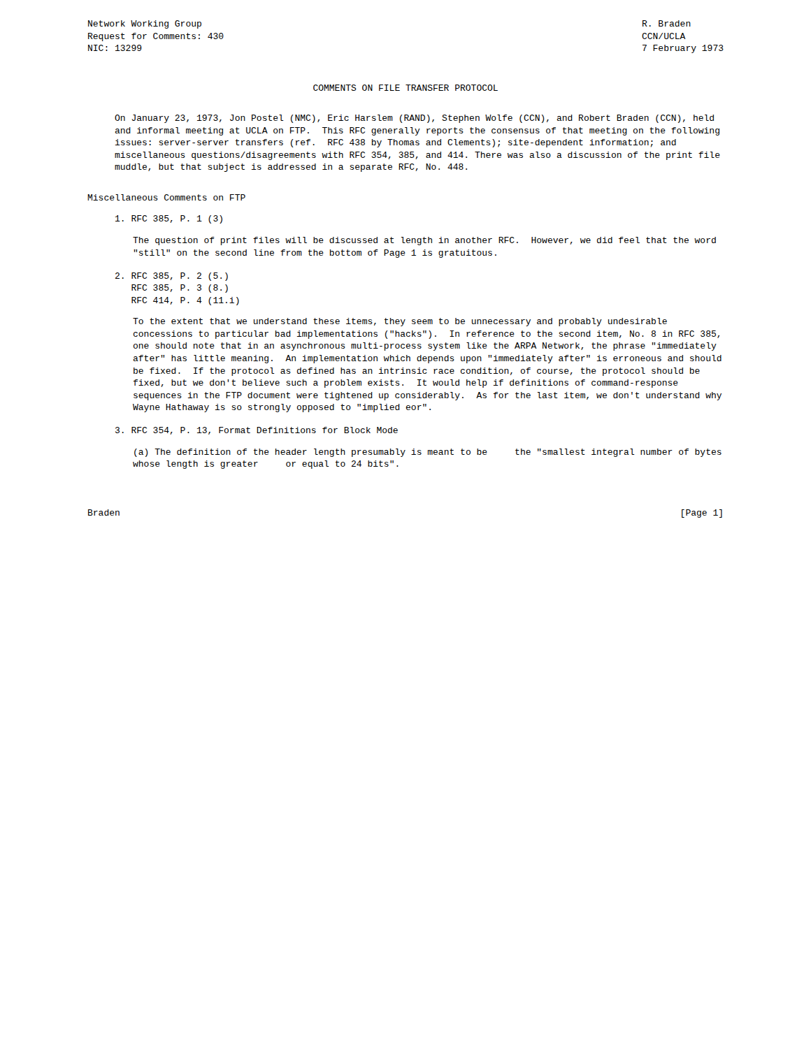Network Working Group Request for Comments: 430 NIC: 13299
R. Braden CCN/UCLA 7 February 1973
COMMENTS ON FILE TRANSFER PROTOCOL
On January 23, 1973, Jon Postel (NMC), Eric Harslem (RAND), Stephen Wolfe (CCN), and Robert Braden (CCN), held and informal meeting at UCLA on FTP. This RFC generally reports the consensus of that meeting on the following issues: server-server transfers (ref. RFC 438 by Thomas and Clements); site-dependent information; and miscellaneous questions/disagreements with RFC 354, 385, and 414. There was also a discussion of the print file muddle, but that subject is addressed in a separate RFC, No. 448.
Miscellaneous Comments on FTP
1. RFC 385, P. 1 (3)
The question of print files will be discussed at length in another RFC. However, we did feel that the word "still" on the second line from the bottom of Page 1 is gratuitous.
2. RFC 385, P. 2 (5.)
RFC 385, P. 3 (8.)
RFC 414, P. 4 (11.i)
To the extent that we understand these items, they seem to be unnecessary and probably undesirable concessions to particular bad implementations ("hacks"). In reference to the second item, No. 8 in RFC 385, one should note that in an asynchronous multi-process system like the ARPA Network, the phrase "immediately after" has little meaning. An implementation which depends upon "immediately after" is erroneous and should be fixed. If the protocol as defined has an intrinsic race condition, of course, the protocol should be fixed, but we don't believe such a problem exists. It would help if definitions of command-response sequences in the FTP document were tightened up considerably. As for the last item, we don't understand why Wayne Hathaway is so strongly opposed to "implied eor".
3. RFC 354, P. 13, Format Definitions for Block Mode
(a) The definition of the header length presumably is meant to be the "smallest integral number of bytes whose length is greater or equal to 24 bits".
Braden
[Page 1]